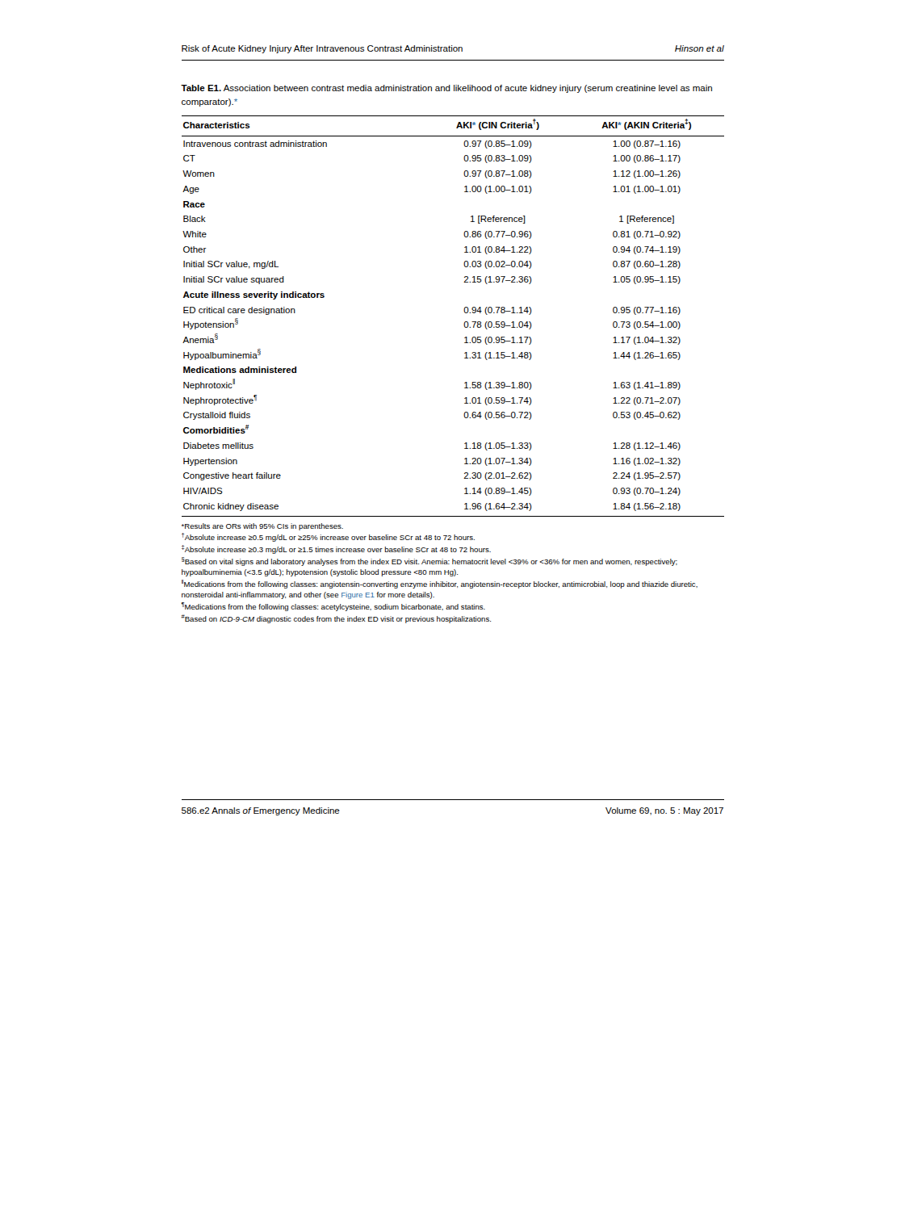Risk of Acute Kidney Injury After Intravenous Contrast Administration
Hinson et al
Table E1. Association between contrast media administration and likelihood of acute kidney injury (serum creatinine level as main comparator).*
| Characteristics | AKI * (CIN Criteria † ) | AKI * (AKIN Criteria ‡ ) |
| --- | --- | --- |
| Intravenous contrast administration | 0.97 (0.85–1.09) | 1.00 (0.87–1.16) |
| CT | 0.95 (0.83–1.09) | 1.00 (0.86–1.17) |
| Women | 0.97 (0.87–1.08) | 1.12 (1.00–1.26) |
| Age | 1.00 (1.00–1.01) | 1.01 (1.00–1.01) |
| Race | | |
| Black | 1 [Reference] | 1 [Reference] |
| White | 0.86 (0.77–0.96) | 0.81 (0.71–0.92) |
| Other | 1.01 (0.84–1.22) | 0.94 (0.74–1.19) |
| Initial SCr value, mg/dL | 0.03 (0.02–0.04) | 0.87 (0.60–1.28) |
| Initial SCr value squared | 2.15 (1.97–2.36) | 1.05 (0.95–1.15) |
| Acute illness severity indicators | | |
| ED critical care designation | 0.94 (0.78–1.14) | 0.95 (0.77–1.16) |
| Hypotension § | 0.78 (0.59–1.04) | 0.73 (0.54–1.00) |
| Anemia § | 1.05 (0.95–1.17) | 1.17 (1.04–1.32) |
| Hypoalbuminemia § | 1.31 (1.15–1.48) | 1.44 (1.26–1.65) |
| Medications administered | | |
| Nephrotoxic ‖ | 1.58 (1.39–1.80) | 1.63 (1.41–1.89) |
| Nephroprotective ¶ | 1.01 (0.59–1.74) | 1.22 (0.71–2.07) |
| Crystalloid fluids | 0.64 (0.56–0.72) | 0.53 (0.45–0.62) |
| Comorbidities # | | |
| Diabetes mellitus | 1.18 (1.05–1.33) | 1.28 (1.12–1.46) |
| Hypertension | 1.20 (1.07–1.34) | 1.16 (1.02–1.32) |
| Congestive heart failure | 2.30 (2.01–2.62) | 2.24 (1.95–2.57) |
| HIV/AIDS | 1.14 (0.89–1.45) | 0.93 (0.70–1.24) |
| Chronic kidney disease | 1.96 (1.64–2.34) | 1.84 (1.56–2.18) |
*Results are ORs with 95% CIs in parentheses.
†Absolute increase ≥0.5 mg/dL or ≥25% increase over baseline SCr at 48 to 72 hours.
‡Absolute increase ≥0.3 mg/dL or ≥1.5 times increase over baseline SCr at 48 to 72 hours.
§Based on vital signs and laboratory analyses from the index ED visit. Anemia: hematocrit level <39% or <36% for men and women, respectively; hypoalbuminemia (<3.5 g/dL); hypotension (systolic blood pressure <80 mm Hg).
‖Medications from the following classes: angiotensin-converting enzyme inhibitor, angiotensin-receptor blocker, antimicrobial, loop and thiazide diuretic, nonsteroidal anti-inflammatory, and other (see Figure E1 for more details).
¶Medications from the following classes: acetylcysteine, sodium bicarbonate, and statins.
#Based on ICD-9-CM diagnostic codes from the index ED visit or previous hospitalizations.
586.e2 Annals of Emergency Medicine
Volume 69, no. 5 : May 2017